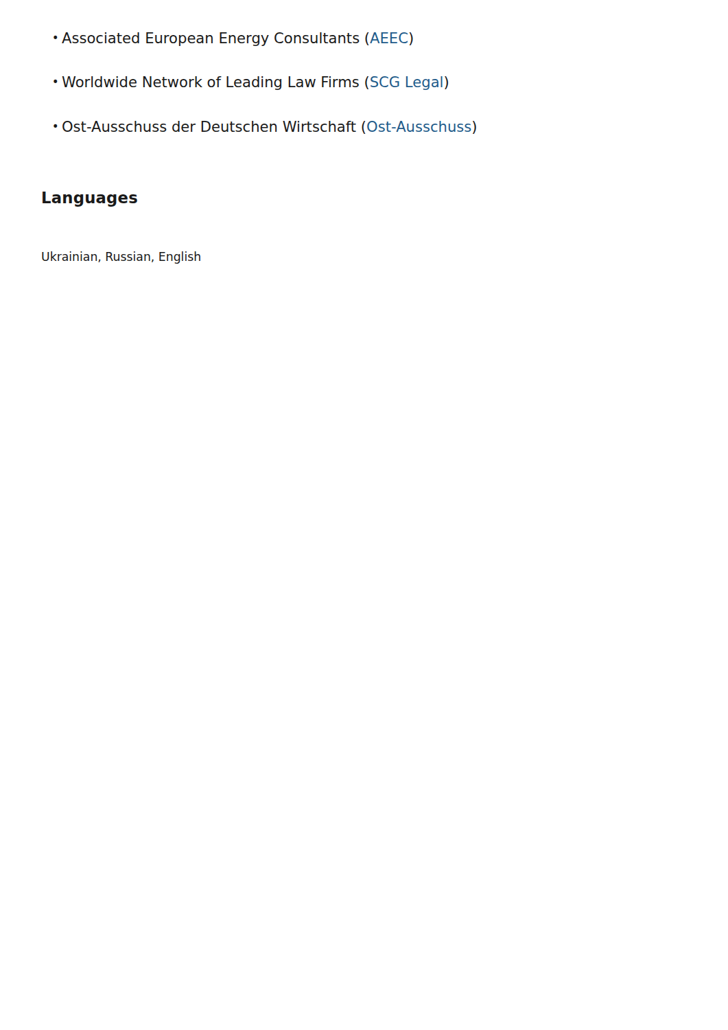Associated European Energy Consultants (AEEC)
Worldwide Network of Leading Law Firms (SCG Legal)
Ost-Ausschuss der Deutschen Wirtschaft (Ost-Ausschuss)
Languages
Ukrainian, Russian, English